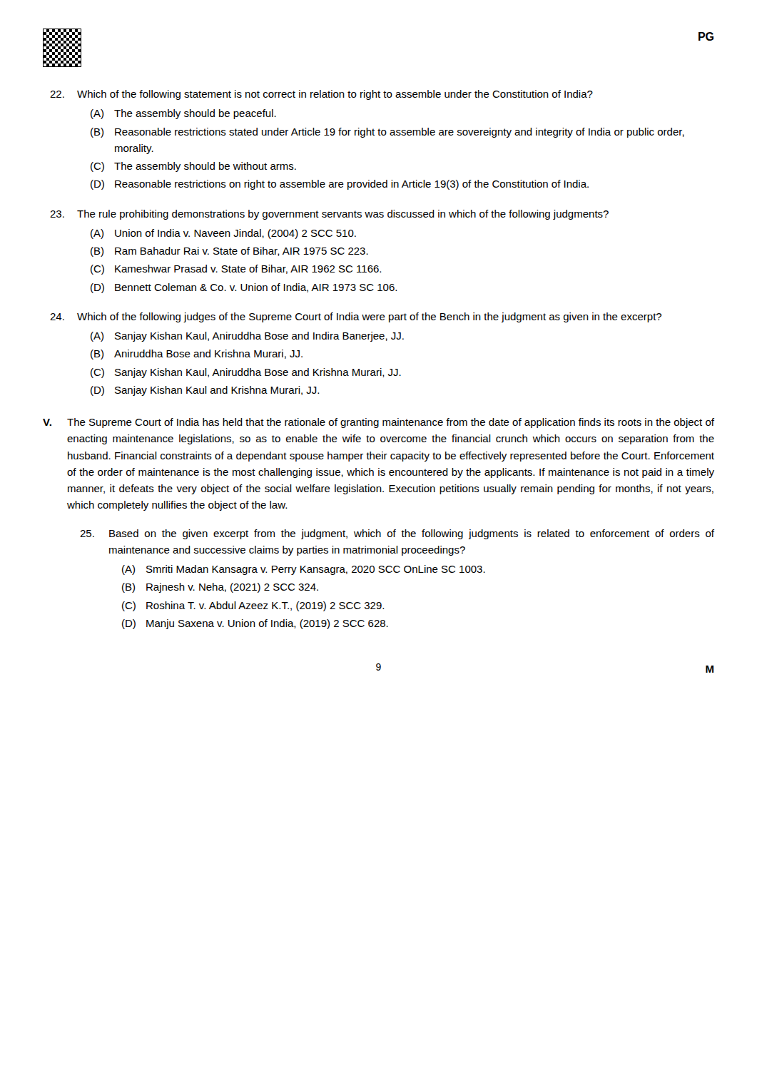PG
22. Which of the following statement is not correct in relation to right to assemble under the Constitution of India?
(A) The assembly should be peaceful.
(B) Reasonable restrictions stated under Article 19 for right to assemble are sovereignty and integrity of India or public order, morality.
(C) The assembly should be without arms.
(D) Reasonable restrictions on right to assemble are provided in Article 19(3) of the Constitution of India.
23. The rule prohibiting demonstrations by government servants was discussed in which of the following judgments?
(A) Union of India v. Naveen Jindal, (2004) 2 SCC 510.
(B) Ram Bahadur Rai v. State of Bihar, AIR 1975 SC 223.
(C) Kameshwar Prasad v. State of Bihar, AIR 1962 SC 1166.
(D) Bennett Coleman & Co. v. Union of India, AIR 1973 SC 106.
24. Which of the following judges of the Supreme Court of India were part of the Bench in the judgment as given in the excerpt?
(A) Sanjay Kishan Kaul, Aniruddha Bose and Indira Banerjee, JJ.
(B) Aniruddha Bose and Krishna Murari, JJ.
(C) Sanjay Kishan Kaul, Aniruddha Bose and Krishna Murari, JJ.
(D) Sanjay Kishan Kaul and Krishna Murari, JJ.
V. The Supreme Court of India has held that the rationale of granting maintenance from the date of application finds its roots in the object of enacting maintenance legislations, so as to enable the wife to overcome the financial crunch which occurs on separation from the husband. Financial constraints of a dependant spouse hamper their capacity to be effectively represented before the Court. Enforcement of the order of maintenance is the most challenging issue, which is encountered by the applicants. If maintenance is not paid in a timely manner, it defeats the very object of the social welfare legislation. Execution petitions usually remain pending for months, if not years, which completely nullifies the object of the law.
25. Based on the given excerpt from the judgment, which of the following judgments is related to enforcement of orders of maintenance and successive claims by parties in matrimonial proceedings?
(A) Smriti Madan Kansagra v. Perry Kansagra, 2020 SCC OnLine SC 1003.
(B) Rajnesh v. Neha, (2021) 2 SCC 324.
(C) Roshina T. v. Abdul Azeez K.T., (2019) 2 SCC 329.
(D) Manju Saxena v. Union of India, (2019) 2 SCC 628.
9
M